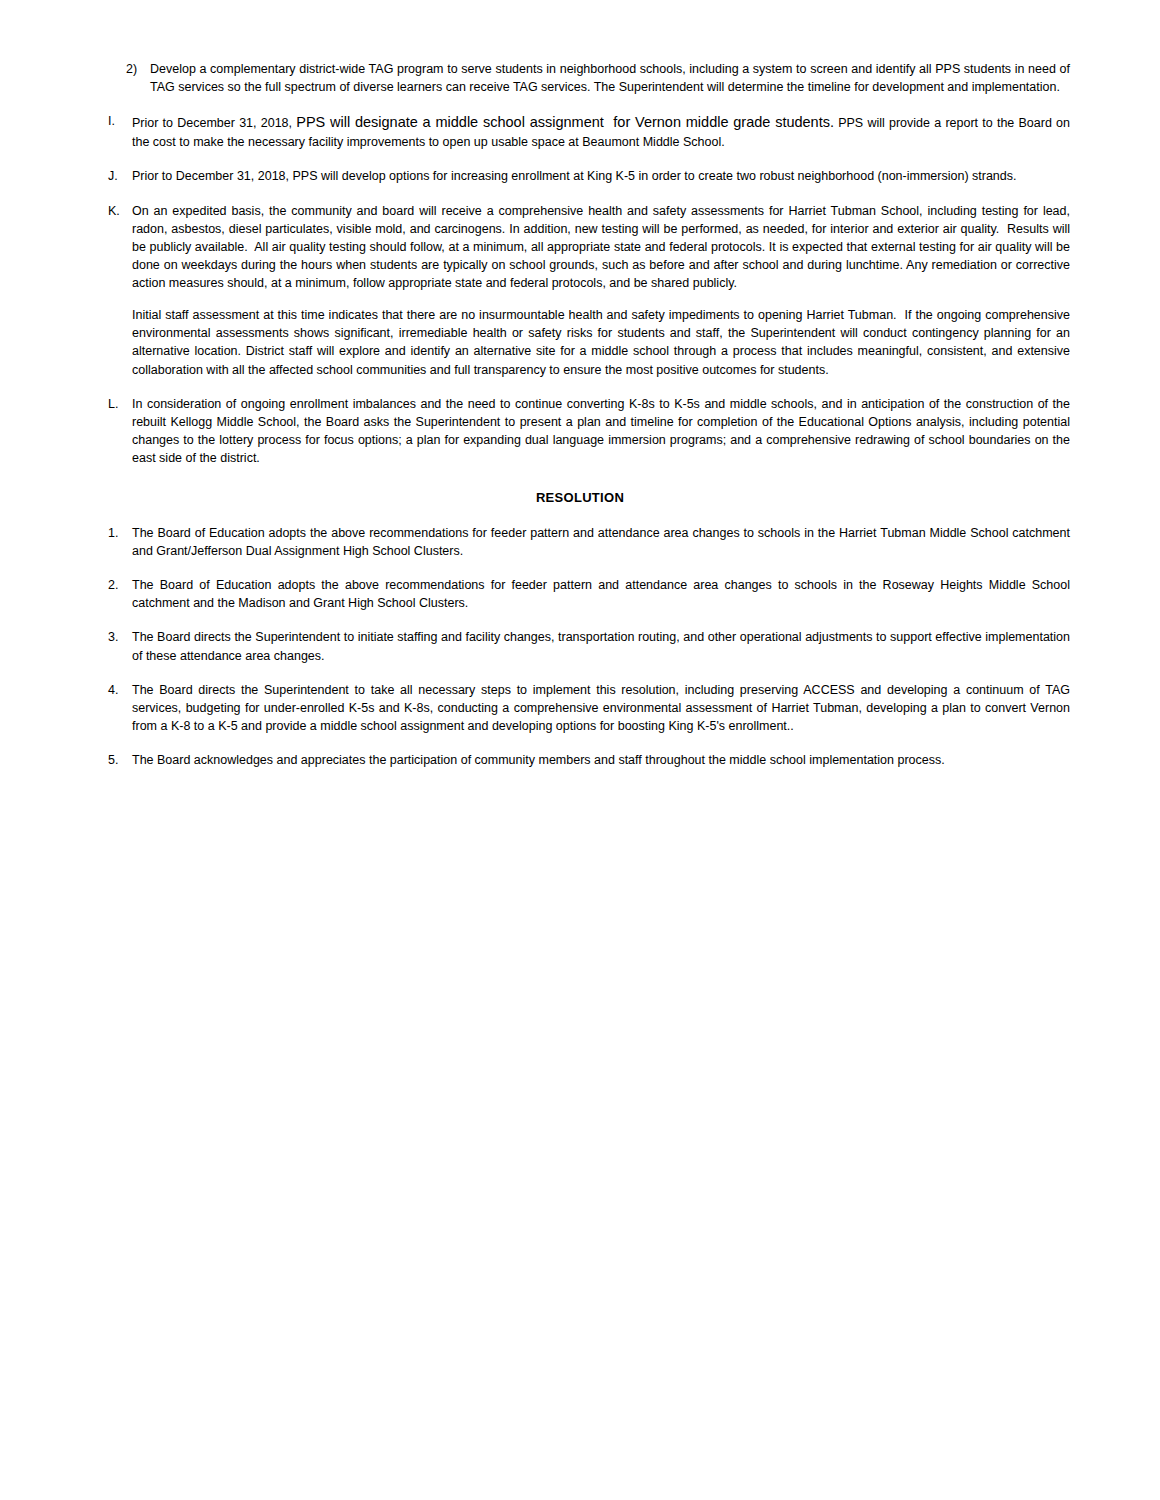2)
Develop a complementary district-wide TAG program to serve students in neighborhood schools, including a system to screen and identify all PPS students in need of TAG services so the full spectrum of diverse learners can receive TAG services. The Superintendent will determine the timeline for development and implementation.
I.
Prior to December 31, 2018, PPS will designate a middle school assignment for Vernon middle grade students. PPS will provide a report to the Board on the cost to make the necessary facility improvements to open up usable space at Beaumont Middle School.
J.
Prior to December 31, 2018, PPS will develop options for increasing enrollment at King K-5 in order to create two robust neighborhood (non-immersion) strands.
K.
On an expedited basis, the community and board will receive a comprehensive health and safety assessments for Harriet Tubman School, including testing for lead, radon, asbestos, diesel particulates, visible mold, and carcinogens. In addition, new testing will be performed, as needed, for interior and exterior air quality. Results will be publicly available. All air quality testing should follow, at a minimum, all appropriate state and federal protocols. It is expected that external testing for air quality will be done on weekdays during the hours when students are typically on school grounds, such as before and after school and during lunchtime. Any remediation or corrective action measures should, at a minimum, follow appropriate state and federal protocols, and be shared publicly.
Initial staff assessment at this time indicates that there are no insurmountable health and safety impediments to opening Harriet Tubman. If the ongoing comprehensive environmental assessments shows significant, irremediable health or safety risks for students and staff, the Superintendent will conduct contingency planning for an alternative location. District staff will explore and identify an alternative site for a middle school through a process that includes meaningful, consistent, and extensive collaboration with all the affected school communities and full transparency to ensure the most positive outcomes for students.
L.
In consideration of ongoing enrollment imbalances and the need to continue converting K-8s to K-5s and middle schools, and in anticipation of the construction of the rebuilt Kellogg Middle School, the Board asks the Superintendent to present a plan and timeline for completion of the Educational Options analysis, including potential changes to the lottery process for focus options; a plan for expanding dual language immersion programs; and a comprehensive redrawing of school boundaries on the east side of the district.
RESOLUTION
1.
The Board of Education adopts the above recommendations for feeder pattern and attendance area changes to schools in the Harriet Tubman Middle School catchment and Grant/Jefferson Dual Assignment High School Clusters.
2.
The Board of Education adopts the above recommendations for feeder pattern and attendance area changes to schools in the Roseway Heights Middle School catchment and the Madison and Grant High School Clusters.
3.
The Board directs the Superintendent to initiate staffing and facility changes, transportation routing, and other operational adjustments to support effective implementation of these attendance area changes.
4.
The Board directs the Superintendent to take all necessary steps to implement this resolution, including preserving ACCESS and developing a continuum of TAG services, budgeting for under-enrolled K-5s and K-8s, conducting a comprehensive environmental assessment of Harriet Tubman, developing a plan to convert Vernon from a K-8 to a K-5 and provide a middle school assignment and developing options for boosting King K-5's enrollment..
5.
The Board acknowledges and appreciates the participation of community members and staff throughout the middle school implementation process.